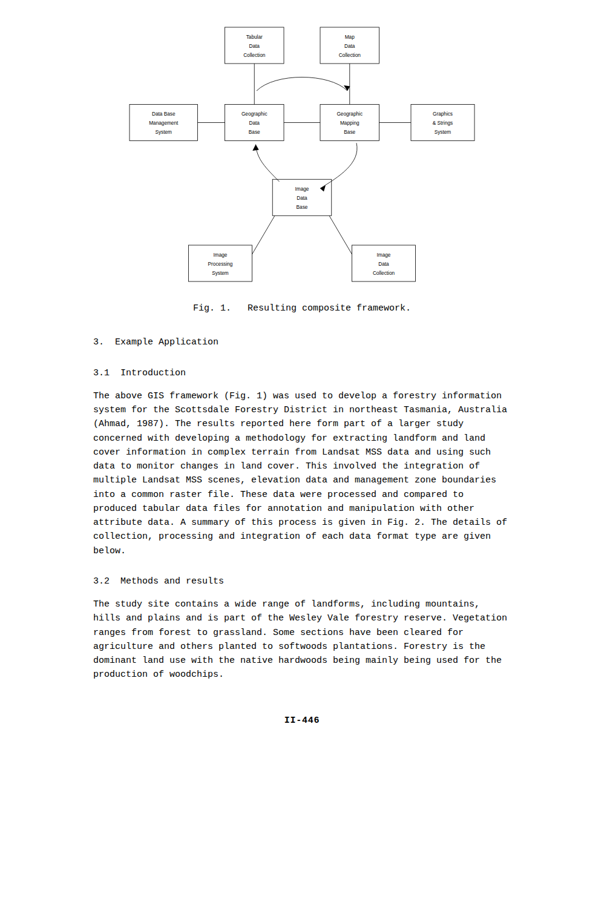Tabular Data Collection Map Data Collection Data Base Management System Geographic Data Base Geographic Mapping Base Graphics & Strings System Image Data Base Image Processing System Image Data Collection
Fig. 1. Resulting composite framework.
3. Example Application
3.1 Introduction
The above GIS framework (Fig. 1) was used to develop a forestry information system for the Scottsdale Forestry District in northeast Tasmania, Australia (Ahmad, 1987). The results reported here form part of a larger study concerned with developing a methodology for extracting landform and land cover information in complex terrain from Landsat MSS data and using such data to monitor changes in land cover. This involved the integration of multiple Landsat MSS scenes, elevation data and management zone boundaries into a common raster file. These data were processed and compared to produced tabular data files for annotation and manipulation with other attribute data. A summary of this process is given in Fig. 2. The details of collection, processing and integration of each data format type are given below.
3.2 Methods and results
The study site contains a wide range of landforms, including mountains, hills and plains and is part of the Wesley Vale forestry reserve. Vegetation ranges from forest to grassland. Some sections have been cleared for agriculture and others planted to softwoods plantations. Forestry is the dominant land use with the native hardwoods being mainly being used for the production of woodchips.
II-446